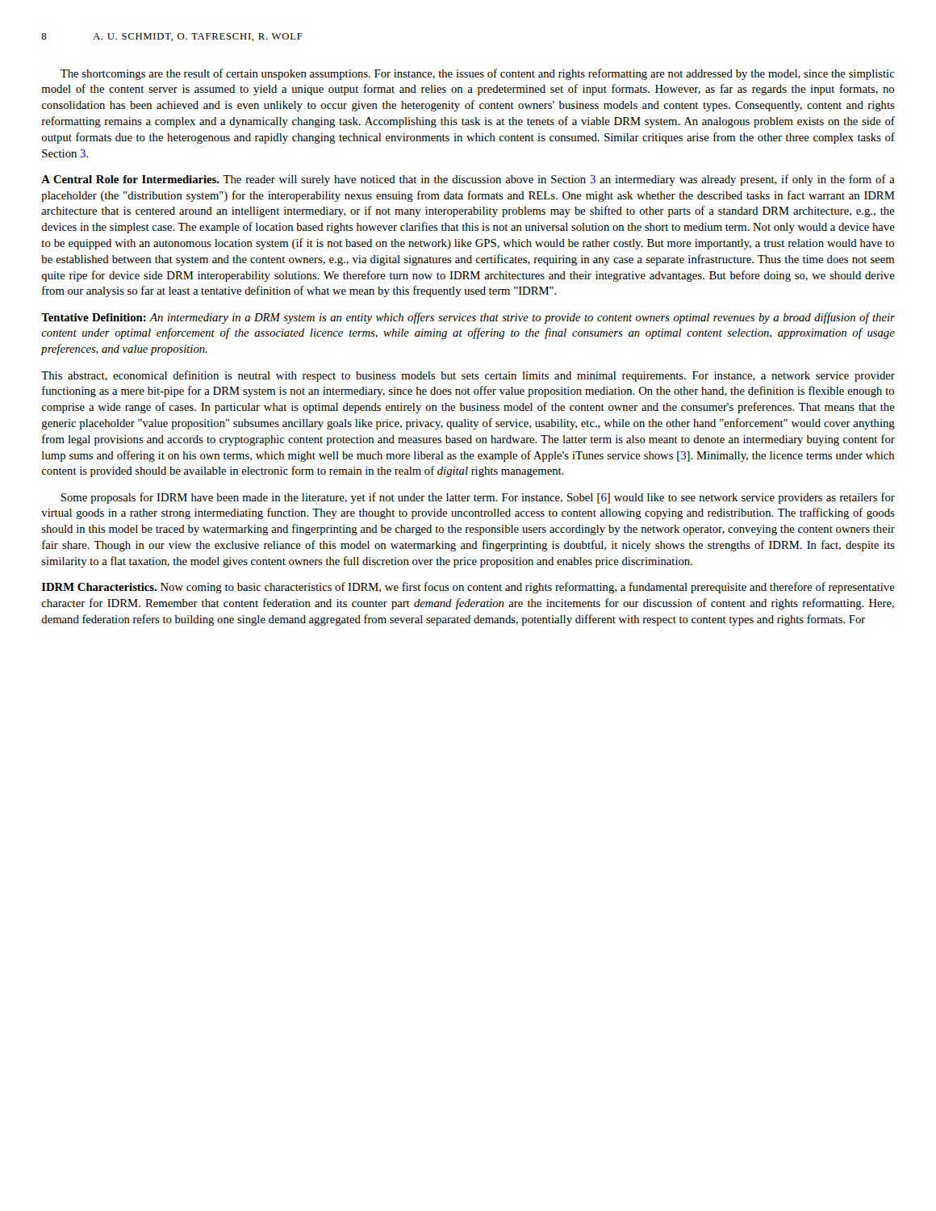8 A. U. SCHMIDT, O. TAFRESCHI, R. WOLF
The shortcomings are the result of certain unspoken assumptions. For instance, the issues of content and rights reformatting are not addressed by the model, since the simplistic model of the content server is assumed to yield a unique output format and relies on a predetermined set of input formats. However, as far as regards the input formats, no consolidation has been achieved and is even unlikely to occur given the heterogenity of content owners' business models and content types. Consequently, content and rights reformatting remains a complex and a dynamically changing task. Accomplishing this task is at the tenets of a viable DRM system. An analogous problem exists on the side of output formats due to the heterogenous and rapidly changing technical environments in which content is consumed. Similar critiques arise from the other three complex tasks of Section 3.
A Central Role for Intermediaries. The reader will surely have noticed that in the discussion above in Section 3 an intermediary was already present, if only in the form of a placeholder (the "distribution system") for the interoperability nexus ensuing from data formats and RELs. One might ask whether the described tasks in fact warrant an IDRM architecture that is centered around an intelligent intermediary, or if not many interoperability problems may be shifted to other parts of a standard DRM architecture, e.g., the devices in the simplest case. The example of location based rights however clarifies that this is not an universal solution on the short to medium term. Not only would a device have to be equipped with an autonomous location system (if it is not based on the network) like GPS, which would be rather costly. But more importantly, a trust relation would have to be established between that system and the content owners, e.g., via digital signatures and certificates, requiring in any case a separate infrastructure. Thus the time does not seem quite ripe for device side DRM interoperability solutions. We therefore turn now to IDRM architectures and their integrative advantages. But before doing so, we should derive from our analysis so far at least a tentative definition of what we mean by this frequently used term "IDRM".
Tentative Definition: An intermediary in a DRM system is an entity which offers services that strive to provide to content owners optimal revenues by a broad diffusion of their content under optimal enforcement of the associated licence terms, while aiming at offering to the final consumers an optimal content selection, approximation of usage preferences, and value proposition.
This abstract, economical definition is neutral with respect to business models but sets certain limits and minimal requirements. For instance, a network service provider functioning as a mere bit-pipe for a DRM system is not an intermediary, since he does not offer value proposition mediation. On the other hand, the definition is flexible enough to comprise a wide range of cases. In particular what is optimal depends entirely on the business model of the content owner and the consumer's preferences. That means that the generic placeholder "value proposition" subsumes ancillary goals like price, privacy, quality of service, usability, etc., while on the other hand "enforcement" would cover anything from legal provisions and accords to cryptographic content protection and measures based on hardware. The latter term is also meant to denote an intermediary buying content for lump sums and offering it on his own terms, which might well be much more liberal as the example of Apple's iTunes service shows [3]. Minimally, the licence terms under which content is provided should be available in electronic form to remain in the realm of digital rights management.
Some proposals for IDRM have been made in the literature, yet if not under the latter term. For instance, Sobel [6] would like to see network service providers as retailers for virtual goods in a rather strong intermediating function. They are thought to provide uncontrolled access to content allowing copying and redistribution. The trafficking of goods should in this model be traced by watermarking and fingerprinting and be charged to the responsible users accordingly by the network operator, conveying the content owners their fair share. Though in our view the exclusive reliance of this model on watermarking and fingerprinting is doubtful, it nicely shows the strengths of IDRM. In fact, despite its similarity to a flat taxation, the model gives content owners the full discretion over the price proposition and enables price discrimination.
IDRM Characteristics. Now coming to basic characteristics of IDRM, we first focus on content and rights reformatting, a fundamental prerequisite and therefore of representative character for IDRM. Remember that content federation and its counter part demand federation are the incitements for our discussion of content and rights reformatting. Here, demand federation refers to building one single demand aggregated from several separated demands, potentially different with respect to content types and rights formats. For